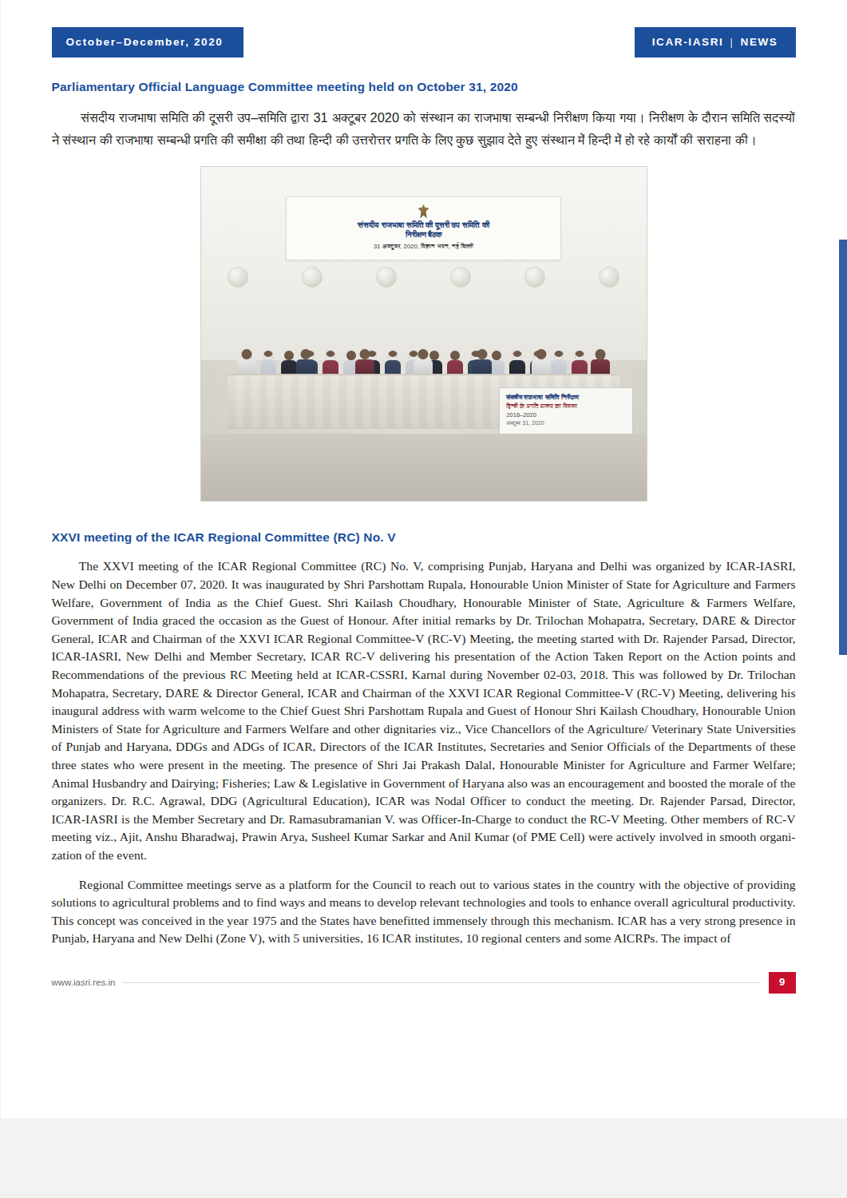October–December, 2020
ICAR-IASRI|NEWS
Parliamentary Official Language Committee meeting held on October 31, 2020
संसदीय राजभाषा समिति की दूसरी उप–समिति द्वारा 31 अक्टूबर 2020 को संस्थान का राजभाषा सम्बन्धी निरीक्षण किया गया। निरीक्षण के दौरान समिति सदस्यों ने संस्थान की राजभाषा सम्बन्धी प्रगति की समीक्षा की तथा हिन्दी की उत्तरोत्तर प्रगति के लिए कुछ सुझाव देते हुए संस्थान में हिन्दी में हो रहे कार्यों की सराहना की।
संसदीय राजभाषा समिति की दूसरी उप समिति की
निरीक्षण बैठक
31 अक्टूबर, 2020, विज्ञान भवन, नई दिल्ली
संसदीय राजभाषा समिति निरीक्षण
हिन्दी के प्रगति प्रारूप का विवरण
2016–2020
अक्टूबर 31, 2020
XXVI meeting of the ICAR Regional Committee (RC) No. V
The XXVI meeting of the ICAR Regional Committee (RC) No. V, comprising Punjab, Haryana and Delhi was organized by ICAR-IASRI, New Delhi on December 07, 2020. It was inaugurated by Shri Parshottam Rupala, Honourable Union Minister of State for Agriculture and Farmers Welfare, Government of India as the Chief Guest. Shri Kailash Choudhary, Honourable Minister of State, Agriculture & Farmers Welfare, Government of India graced the occasion as the Guest of Honour. After initial remarks by Dr. Trilochan Mohapatra, Secretary, DARE & Director General, ICAR and Chairman of the XXVI ICAR Regional Committee-V (RC-V) Meeting, the meeting started with Dr. Rajender Parsad, Director, ICAR-IASRI, New Delhi and Member Secretary, ICAR RC-V delivering his presentation of the Action Taken Report on the Action points and Recommendations of the previous RC Meeting held at ICAR-CSSRI, Karnal during November 02-03, 2018. This was followed by Dr. Trilochan Mohapatra, Secretary, DARE & Director General, ICAR and Chairman of the XXVI ICAR Regional Committee-V (RC-V) Meeting, delivering his inaugural address with warm welcome to the Chief Guest Shri Parshottam Rupala and Guest of Honour Shri Kailash Choudhary, Honourable Union Ministers of State for Agriculture and Farmers Welfare and other dignitaries viz., Vice Chancellors of the Agriculture/ Veterinary State Universities of Punjab and Haryana, DDGs and ADGs of ICAR, Directors of the ICAR Institutes, Secretaries and Senior Officials of the Departments of these three states who were present in the meeting. The presence of Shri Jai Prakash Dalal, Honourable Minister for Agriculture and Farmer Welfare; Animal Husbandry and Dairying; Fisheries; Law & Legislative in Government of Haryana also was an encouragement and boosted the morale of the organizers. Dr. R.C. Agrawal, DDG (Agricultural Education), ICAR was Nodal Officer to conduct the meeting. Dr. Rajender Parsad, Director, ICAR-IASRI is the Member Secretary and Dr. Ramasubramanian V. was Officer-In-Charge to conduct the RC-V Meeting. Other members of RC-V meeting viz., Ajit, Anshu Bharadwaj, Prawin Arya, Susheel Kumar Sarkar and Anil Kumar (of PME Cell) were actively involved in smooth organization of the event.
Regional Committee meetings serve as a platform for the Council to reach out to various states in the country with the objective of providing solutions to agricultural problems and to find ways and means to develop relevant technologies and tools to enhance overall agricultural productivity. This concept was conceived in the year 1975 and the States have benefitted immensely through this mechanism. ICAR has a very strong presence in Punjab, Haryana and New Delhi (Zone V), with 5 universities, 16 ICAR institutes, 10 regional centers and some AICRPs. The impact of
www.iasri.res.in
9